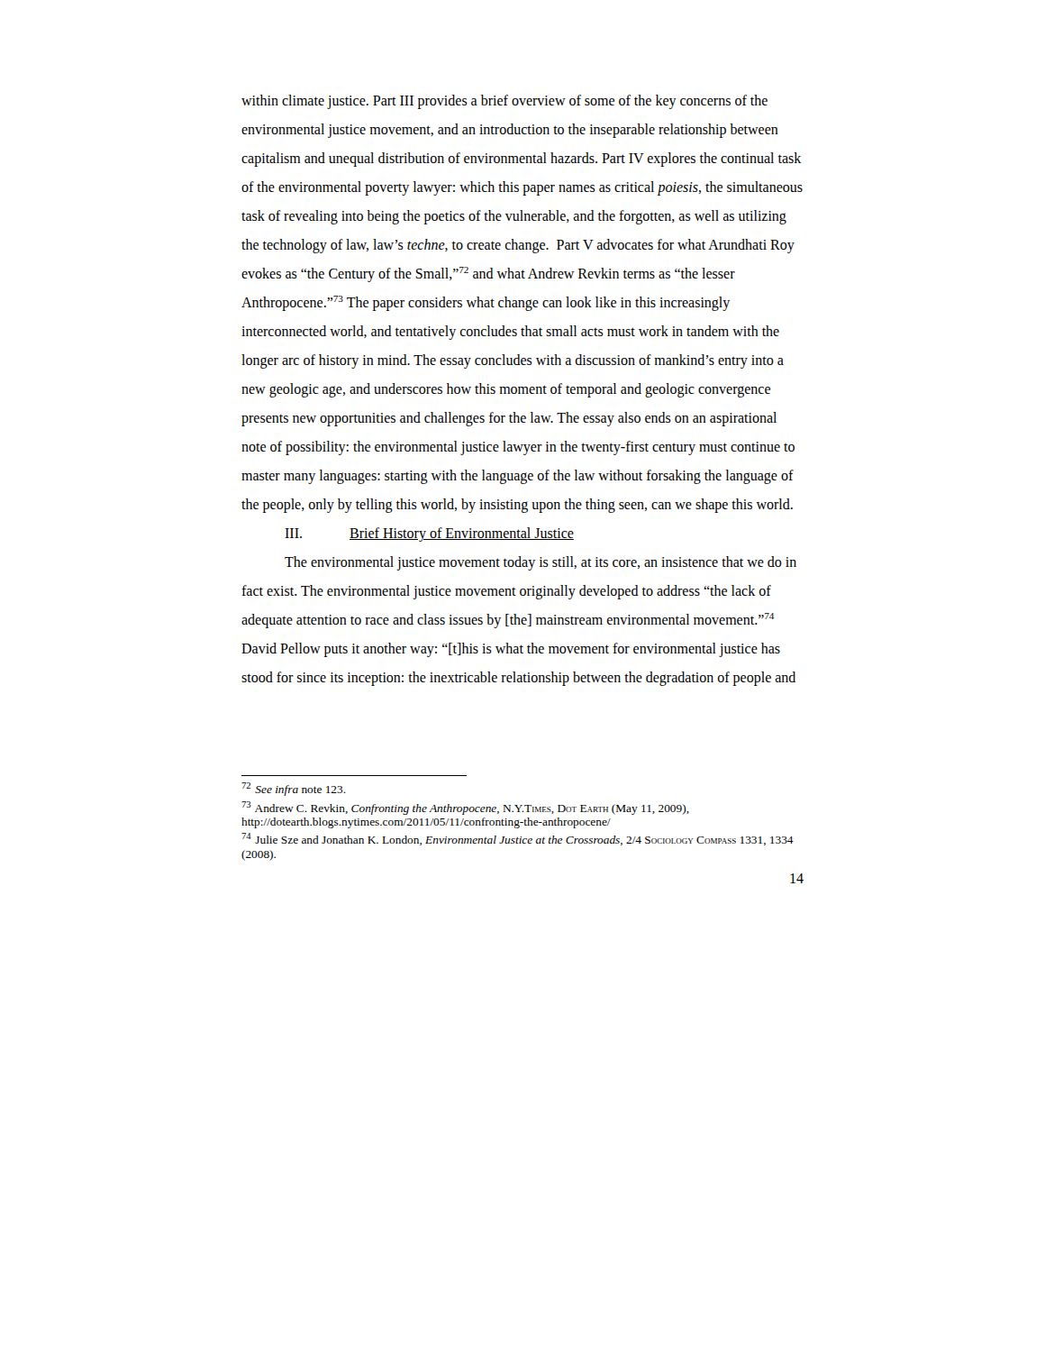within climate justice. Part III provides a brief overview of some of the key concerns of the environmental justice movement, and an introduction to the inseparable relationship between capitalism and unequal distribution of environmental hazards. Part IV explores the continual task of the environmental poverty lawyer: which this paper names as critical poiesis, the simultaneous task of revealing into being the poetics of the vulnerable, and the forgotten, as well as utilizing the technology of law, law’s techne, to create change. Part V advocates for what Arundhati Roy evokes as “the Century of the Small,”72 and what Andrew Revkin terms as “the lesser Anthropocene.”73 The paper considers what change can look like in this increasingly interconnected world, and tentatively concludes that small acts must work in tandem with the longer arc of history in mind. The essay concludes with a discussion of mankind’s entry into a new geologic age, and underscores how this moment of temporal and geologic convergence presents new opportunities and challenges for the law. The essay also ends on an aspirational note of possibility: the environmental justice lawyer in the twenty-first century must continue to master many languages: starting with the language of the law without forsaking the language of the people, only by telling this world, by insisting upon the thing seen, can we shape this world.
III. Brief History of Environmental Justice
The environmental justice movement today is still, at its core, an insistence that we do in fact exist. The environmental justice movement originally developed to address “the lack of adequate attention to race and class issues by [the] mainstream environmental movement.”74 David Pellow puts it another way: “[t]his is what the movement for environmental justice has stood for since its inception: the inextricable relationship between the degradation of people and
72 See infra note 123.
73 Andrew C. Revkin, Confronting the Anthropocene, N.Y.Times, Dot Earth (May 11, 2009), http://dotearth.blogs.nytimes.com/2011/05/11/confronting-the-anthropocene/
74 Julie Sze and Jonathan K. London, Environmental Justice at the Crossroads, 2/4 Sociology Compass 1331, 1334 (2008).
14